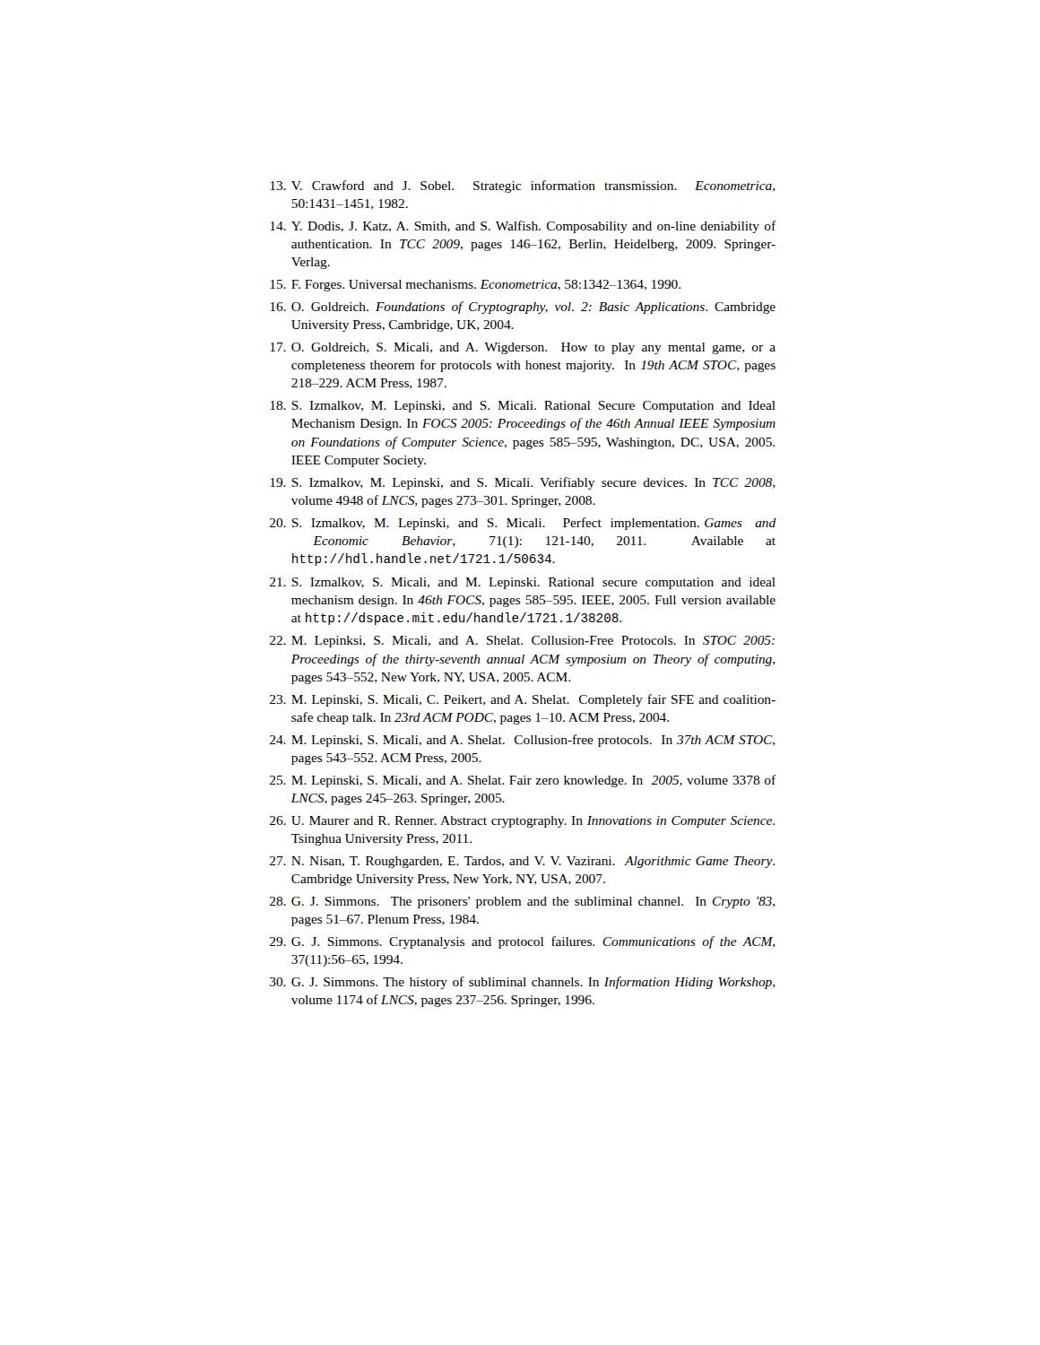13. V. Crawford and J. Sobel. Strategic information transmission. Econometrica, 50:1431–1451, 1982.
14. Y. Dodis, J. Katz, A. Smith, and S. Walfish. Composability and on-line deniability of authentication. In TCC 2009, pages 146–162, Berlin, Heidelberg, 2009. Springer-Verlag.
15. F. Forges. Universal mechanisms. Econometrica, 58:1342–1364, 1990.
16. O. Goldreich. Foundations of Cryptography, vol. 2: Basic Applications. Cambridge University Press, Cambridge, UK, 2004.
17. O. Goldreich, S. Micali, and A. Wigderson. How to play any mental game, or a completeness theorem for protocols with honest majority. In 19th ACM STOC, pages 218–229. ACM Press, 1987.
18. S. Izmalkov, M. Lepinski, and S. Micali. Rational Secure Computation and Ideal Mechanism Design. In FOCS 2005: Proceedings of the 46th Annual IEEE Symposium on Foundations of Computer Science, pages 585–595, Washington, DC, USA, 2005. IEEE Computer Society.
19. S. Izmalkov, M. Lepinski, and S. Micali. Verifiably secure devices. In TCC 2008, volume 4948 of LNCS, pages 273–301. Springer, 2008.
20. S. Izmalkov, M. Lepinski, and S. Micali. Perfect implementation. Games and Economic Behavior, 71(1): 121-140, 2011. Available at http://hdl.handle.net/1721.1/50634.
21. S. Izmalkov, S. Micali, and M. Lepinski. Rational secure computation and ideal mechanism design. In 46th FOCS, pages 585–595. IEEE, 2005. Full version available at http://dspace.mit.edu/handle/1721.1/38208.
22. M. Lepinksi, S. Micali, and A. Shelat. Collusion-Free Protocols. In STOC 2005: Proceedings of the thirty-seventh annual ACM symposium on Theory of computing, pages 543–552, New York, NY, USA, 2005. ACM.
23. M. Lepinski, S. Micali, C. Peikert, and A. Shelat. Completely fair SFE and coalition-safe cheap talk. In 23rd ACM PODC, pages 1–10. ACM Press, 2004.
24. M. Lepinski, S. Micali, and A. Shelat. Collusion-free protocols. In 37th ACM STOC, pages 543–552. ACM Press, 2005.
25. M. Lepinski, S. Micali, and A. Shelat. Fair zero knowledge. In 2005, volume 3378 of LNCS, pages 245–263. Springer, 2005.
26. U. Maurer and R. Renner. Abstract cryptography. In Innovations in Computer Science. Tsinghua University Press, 2011.
27. N. Nisan, T. Roughgarden, E. Tardos, and V. V. Vazirani. Algorithmic Game Theory. Cambridge University Press, New York, NY, USA, 2007.
28. G. J. Simmons. The prisoners' problem and the subliminal channel. In Crypto '83, pages 51–67. Plenum Press, 1984.
29. G. J. Simmons. Cryptanalysis and protocol failures. Communications of the ACM, 37(11):56–65, 1994.
30. G. J. Simmons. The history of subliminal channels. In Information Hiding Workshop, volume 1174 of LNCS, pages 237–256. Springer, 1996.